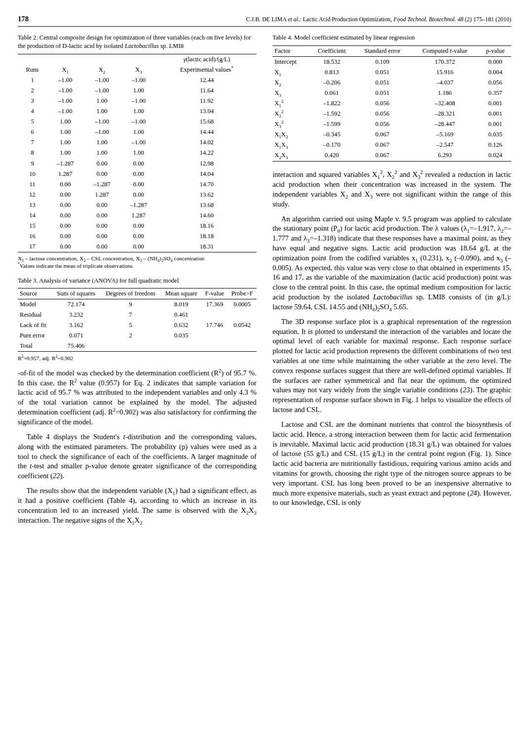178 C.J.B. DE LIMA et al.: Lactic Acid Production Optimization, Food Technol. Biotechnol. 48 (2) 175–181 (2010)
Table 2. Central composite design for optimization of three variables (each on five levels) for the production of D-lactic acid by isolated Lactobacillus sp. LMI8
| Runs | X 1 | X 2 | X 3 | γ (lactic acid)/(g/L) |
| --- | --- | --- | --- | --- |
| Experimental values * |
| 1 | –1.00 | –1.00 | –1.00 | 12.44 |
| 2 | –1.00 | –1.00 | 1.00 | 11.64 |
| 3 | –1.00 | 1.00 | –1.00 | 11.92 |
| 4 | –1.00 | 1.00 | 1.00 | 13.04 |
| 5 | 1.00 | –1.00 | –1.00 | 15.68 |
| 6 | 1.00 | –1.00 | 1.00 | 14.44 |
| 7 | 1.00 | 1.00 | –1.00 | 14.02 |
| 8 | 1.00 | 1.00 | 1.00 | 14.22 |
| 9 | –1.287 | 0.00 | 0.00 | 12.98 |
| 10 | 1.287 | 0.00 | 0.00 | 14.04 |
| 11 | 0.00 | –1.287 | 0.00 | 14.70 |
| 12 | 0.00 | 1.287 | 0.00 | 13.62 |
| 13 | 0.00 | 0.00 | –1.287 | 13.68 |
| 14 | 0.00 | 0.00 | 1.287 | 14.60 |
| 15 | 0.00 | 0.00 | 0.00 | 18.16 |
| 16 | 0.00 | 0.00 | 0.00 | 18.18 |
| 17 | 0.00 | 0.00 | 0.00 | 18.31 |
X1 – lactose concentration, X2 – CSL concentration, X3 – (NH4)2SO4 concentration
*Values indicate the mean of triplicate observations
Table 3. Analysis of variance (ANOVA) for full quadratic model
| Source | Sum of squares | Degrees of freedom | Mean square | F-value | Probe>F |
| --- | --- | --- | --- | --- | --- |
| Model | 72.174 | 9 | 8.019 | 17.369 | 0.0005 |
| Residual | 3.232 | 7 | 0.461 | | |
| Lack of fit | 3.162 | 5 | 0.632 | 17.746 | 0.0542 |
| Pure error | 0.071 | 2 | 0.035 | | |
| Total | 75.406 | | | | |
R2=0.957, adj. R2=0.902
-of-fit of the model was checked by the determination coefficient (R2) of 95.7 %. In this case, the R2 value (0.957) for Eq. 2 indicates that sample variation for lactic acid of 95.7 % was attributed to the independent variables and only 4.3 % of the total variation cannot be explained by the model. The adjusted determination coefficient (adj. R2=0.902) was also satisfactory for confirming the significance of the model.
Table 4 displays the Student's t-distribution and the corresponding values, along with the estimated parameters. The probability (p) values were used as a tool to check the significance of each of the coefficients. A larger magnitude of the t-test and smaller p-value denote greater significance of the corresponding coefficient (22).
The results show that the independent variable (X1) had a significant effect, as it had a positive coefficient (Table 4), according to which an increase in its concentration led to an increased yield. The same is observed with the X2X3 interaction. The negative signs of the X1X2
Table 4. Model coefficient estimated by linear regression
| Factor | Coefficient | Standard error | Computed t -value | p-value |
| --- | --- | --- | --- | --- |
| Intercept | 18.532 | 0.109 | 170.372 | 0.000 |
| X 1 | 0.813 | 0.051 | 15.916 | 0.004 |
| X 2 | –0.206 | 0.051 | –4.037 | 0.056 |
| X 3 | 0.061 | 0.051 | 1.186 | 0.357 |
| X 1 2 | –1.822 | 0.056 | –32.408 | 0.001 |
| X 2 2 | –1.592 | 0.056 | –28.321 | 0.001 |
| X 3 2 | –1.599 | 0.056 | –28.447 | 0.001 |
| X 1 X 2 | –0.345 | 0.067 | –5.169 | 0.035 |
| X 1 X 3 | –0.170 | 0.067 | –2.547 | 0.126 |
| X 2 X 3 | 0.420 | 0.067 | 6.293 | 0.024 |
interaction and squared variables X12, X22 and X32 revealed a reduction in lactic acid production when their concentration was increased in the system. The independent variables X2 and X3 were not significant within the range of this study.
An algorithm carried out using Maple v. 9.5 program was applied to calculate the stationary point (P0) for lactic acid production. The λ values (λ1=–1.917, λ2=–1.777 and λ3=–1.318) indicate that these responses have a maximal point, as they have equal and negative signs. Lactic acid production was 18.64 g/L at the optimization point from the codified variables x1 (0.231), x2 (–0.090), and x3 (–0.005). As expected, this value was very close to that obtained in experiments 15, 16 and 17, as the variable of the maximization (lactic acid production) point was close to the central point. In this case, the optimal medium composition for lactic acid production by the isolated Lactobacillus sp. LMI8 consists of (in g/L): lactose 59.64, CSL 14.55 and (NH4)2SO4 5.65.
The 3D response surface plot is a graphical representation of the regression equation. It is plotted to understand the interaction of the variables and locate the optimal level of each variable for maximal response. Each response surface plotted for lactic acid production represents the different combinations of two test variables at one time while maintaining the other variable at the zero level. The convex response surfaces suggest that there are well-defined optimal variables. If the surfaces are rather symmetrical and flat near the optimum, the optimized values may not vary widely from the single variable conditions (23). The graphic representation of response surface shown in Fig. 1 helps to visualize the effects of lactose and CSL.
Lactose and CSL are the dominant nutrients that control the biosynthesis of lactic acid. Hence, a strong interaction between them for lactic acid fermentation is inevitable. Maximal lactic acid production (18.31 g/L) was obtained for values of lactose (55 g/L) and CSL (15 g/L) in the central point region (Fig. 1). Since lactic acid bacteria are nutritionally fastidious, requiring various amino acids and vitamins for growth, choosing the right type of the nitrogen source appears to be very important. CSL has long been proved to be an inexpensive alternative to much more expensive materials, such as yeast extract and peptone (24). However, to our knowledge, CSL is only